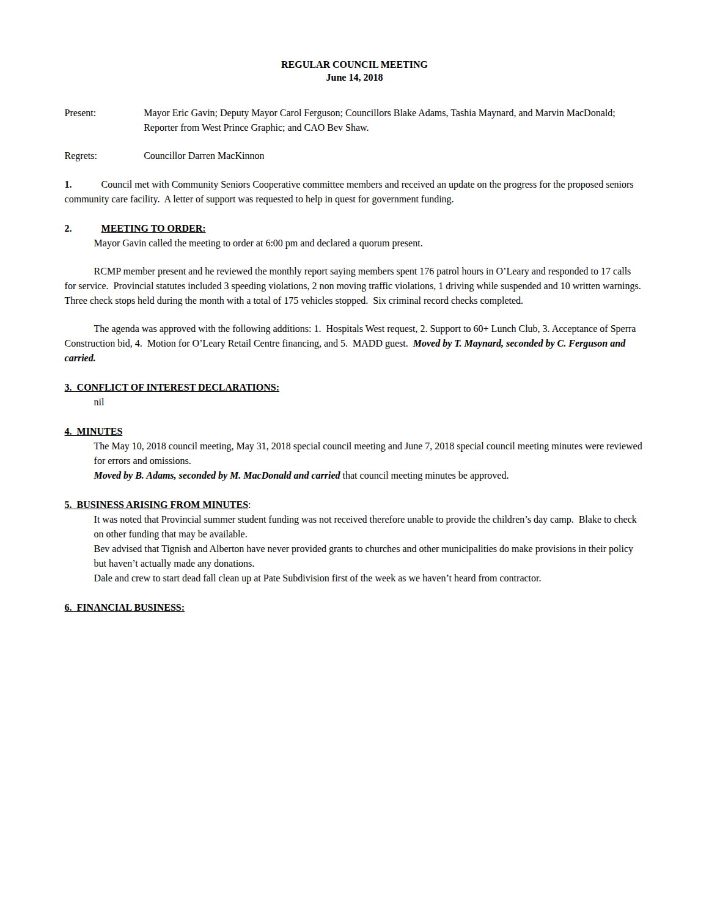REGULAR COUNCIL MEETINGJune 14, 2018
| Present: | Mayor Eric Gavin; Deputy Mayor Carol Ferguson; Councillors Blake Adams, Tashia Maynard, and Marvin MacDonald; Reporter from West Prince Graphic; and CAO Bev Shaw. |
| Regrets: | Councillor Darren MacKinnon |
1. Council met with Community Seniors Cooperative committee members and received an update on the progress for the proposed seniors community care facility. A letter of support was requested to help in quest for government funding.
2. MEETING TO ORDER:
Mayor Gavin called the meeting to order at 6:00 pm and declared a quorum present.
RCMP member present and he reviewed the monthly report saying members spent 176 patrol hours in O’Leary and responded to 17 calls for service. Provincial statutes included 3 speeding violations, 2 non moving traffic violations, 1 driving while suspended and 10 written warnings. Three check stops held during the month with a total of 175 vehicles stopped. Six criminal record checks completed.
The agenda was approved with the following additions: 1. Hospitals West request, 2. Support to 60+ Lunch Club, 3. Acceptance of Sperra Construction bid, 4. Motion for O’Leary Retail Centre financing, and 5. MADD guest. Moved by T. Maynard, seconded by C. Ferguson and carried.
3. CONFLICT OF INTEREST DECLARATIONS:
nil
4. MINUTES
The May 10, 2018 council meeting, May 31, 2018 special council meeting and June 7, 2018 special council meeting minutes were reviewed for errors and omissions.
Moved by B. Adams, seconded by M. MacDonald and carried that council meeting minutes be approved.
5. BUSINESS ARISING FROM MINUTES:
It was noted that Provincial summer student funding was not received therefore unable to provide the children’s day camp. Blake to check on other funding that may be available.
Bev advised that Tignish and Alberton have never provided grants to churches and other municipalities do make provisions in their policy but haven’t actually made any donations.
Dale and crew to start dead fall clean up at Pate Subdivision first of the week as we haven’t heard from contractor.
6. FINANCIAL BUSINESS: